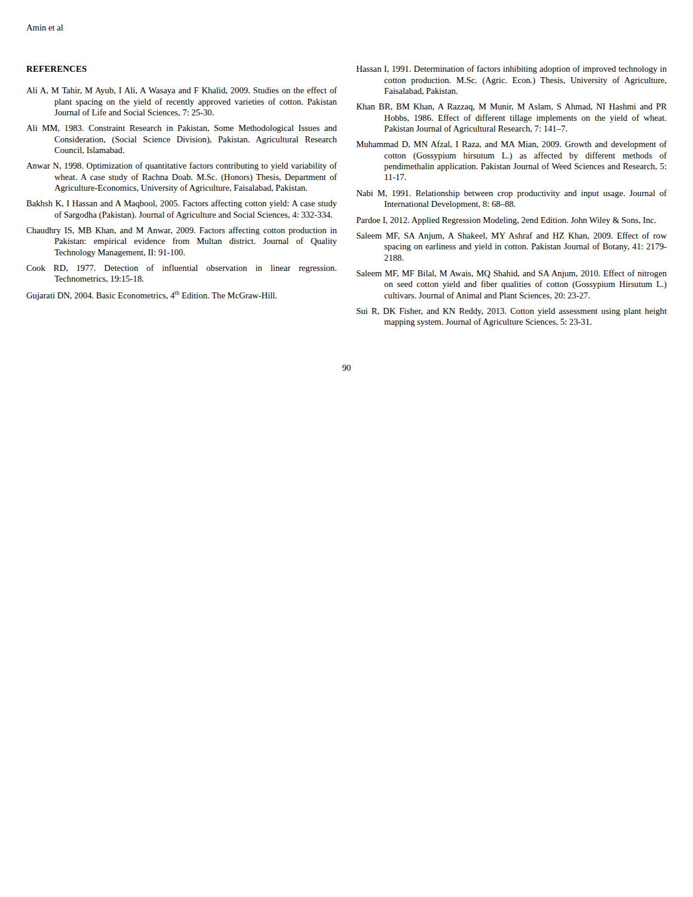Amin et al
REFERENCES
Ali A, M Tahir, M Ayub, I Ali, A Wasaya and F Khalid, 2009. Studies on the effect of plant spacing on the yield of recently approved varieties of cotton. Pakistan Journal of Life and Social Sciences, 7: 25-30.
Ali MM, 1983. Constraint Research in Pakistan, Some Methodological Issues and Consideration, (Social Science Division), Pakistan. Agricultural Research Council, Islamabad.
Anwar N, 1998. Optimization of quantitative factors contributing to yield variability of wheat. A case study of Rachna Doab. M.Sc. (Honors) Thesis, Department of Agriculture-Economics, University of Agriculture, Faisalabad, Pakistan.
Bakhsh K, I Hassan and A Maqbool, 2005. Factors affecting cotton yield: A case study of Sargodha (Pakistan). Journal of Agriculture and Social Sciences, 4: 332-334.
Chaudhry IS, MB Khan, and M Anwar, 2009. Factors affecting cotton production in Pakistan: empirical evidence from Multan district. Journal of Quality Technology Management, II: 91-100.
Cook RD, 1977. Detection of influential observation in linear regression. Technometrics, 19:15-18.
Gujarati DN, 2004. Basic Econometrics, 4th Edition. The McGraw-Hill.
Hassan I, 1991. Determination of factors inhibiting adoption of improved technology in cotton production. M.Sc. (Agric. Econ.) Thesis, University of Agriculture, Faisalabad, Pakistan.
Khan BR, BM Khan, A Razzaq, M Munir, M Aslam, S Ahmad, NI Hashmi and PR Hobbs, 1986. Effect of different tillage implements on the yield of wheat. Pakistan Journal of Agricultural Research, 7: 141–7.
Muhammad D, MN Afzal, I Raza, and MA Mian, 2009. Growth and development of cotton (Gossypium hirsutum L.) as affected by different methods of pendimethalin application. Pakistan Journal of Weed Sciences and Research, 5: 11-17.
Nabi M, 1991. Relationship between crop productivity and input usage. Journal of International Development, 8: 68–88.
Pardoe I, 2012. Applied Regression Modeling, 2end Edition. John Wiley & Sons, Inc.
Saleem MF, SA Anjum, A Shakeel, MY Ashraf and HZ Khan, 2009. Effect of row spacing on earliness and yield in cotton. Pakistan Journal of Botany, 41: 2179-2188.
Saleem MF, MF Bilal, M Awais, MQ Shahid, and SA Anjum, 2010. Effect of nitrogen on seed cotton yield and fiber qualities of cotton (Gossypium Hirsutum L.) cultivars. Journal of Animal and Plant Sciences, 20: 23-27.
Sui R, DK Fisher, and KN Reddy, 2013. Cotton yield assessment using plant height mapping system. Journal of Agriculture Sciences, 5: 23-31.
90